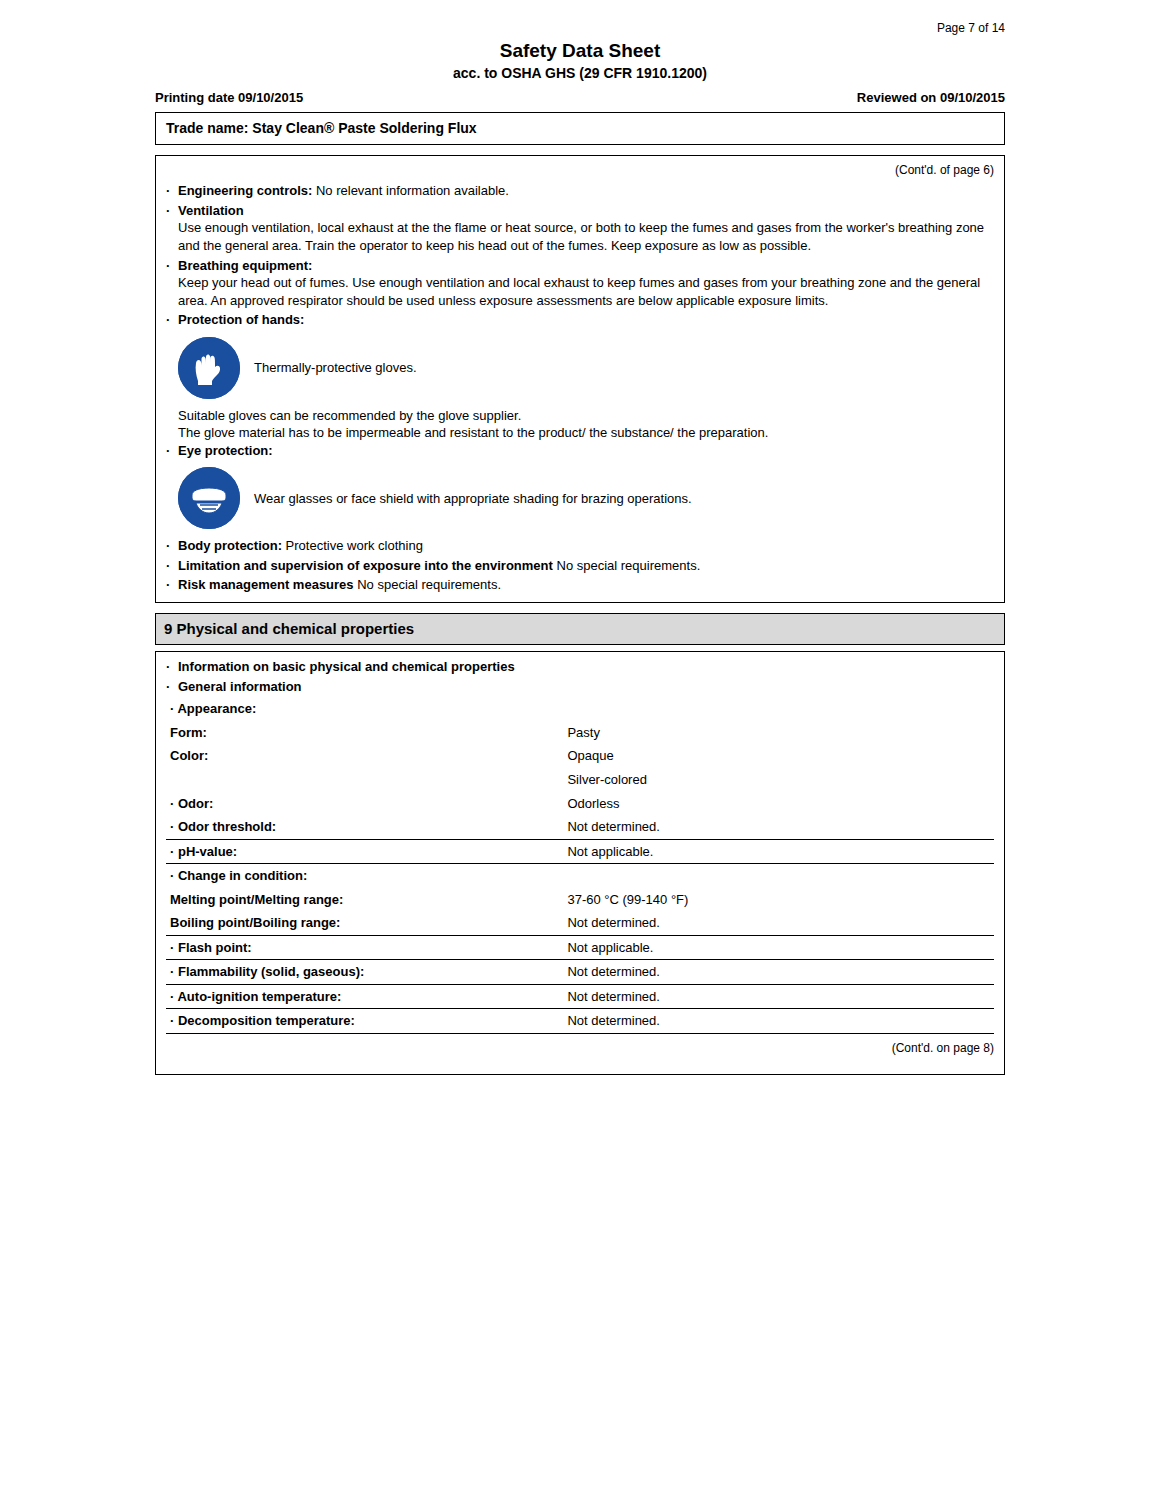Page 7 of 14
Safety Data Sheet
acc. to OSHA GHS (29 CFR 1910.1200)
Printing date 09/10/2015 Reviewed on 09/10/2015
Trade name: Stay Clean® Paste Soldering Flux
(Cont'd. of page 6)
Engineering controls: No relevant information available.
Ventilation
Use enough ventilation, local exhaust at the the flame or heat source, or both to keep the fumes and gases from the worker's breathing zone and the general area. Train the operator to keep his head out of the fumes. Keep exposure as low as possible.
Breathing equipment:
Keep your head out of fumes. Use enough ventilation and local exhaust to keep fumes and gases from your breathing zone and the general area. An approved respirator should be used unless exposure assessments are below applicable exposure limits.
Protection of hands:
Thermally-protective gloves.
Suitable gloves can be recommended by the glove supplier.
The glove material has to be impermeable and resistant to the product/ the substance/ the preparation.
Eye protection:
Wear glasses or face shield with appropriate shading for brazing operations.
Body protection: Protective work clothing
Limitation and supervision of exposure into the environment No special requirements.
Risk management measures No special requirements.
9 Physical and chemical properties
Information on basic physical and chemical properties
General information
| Appearance: | |
| Form: | Pasty |
| Color: | Opaque |
| | Silver-colored |
| Odor: | Odorless |
| Odor threshold: | Not determined. |
| pH-value: | Not applicable. |
| Change in condition: | |
| Melting point/Melting range: | 37-60 °C (99-140 °F) |
| Boiling point/Boiling range: | Not determined. |
| Flash point: | Not applicable. |
| Flammability (solid, gaseous): | Not determined. |
| Auto-ignition temperature: | Not determined. |
| Decomposition temperature: | Not determined. |
(Cont'd. on page 8)